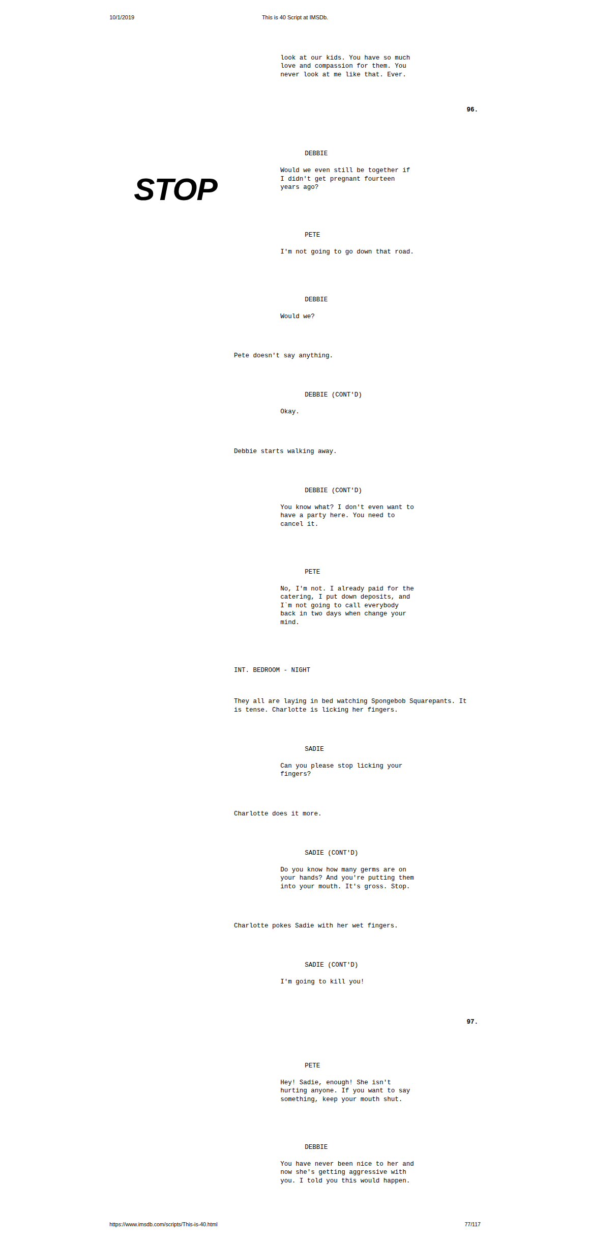10/1/2019
This is 40 Script at IMSDb.
STOP
look at our kids. You have so much love and compassion for them. You never look at me like that. Ever.
96.
DEBBIE
Would we even still be together if I didn't get pregnant fourteen years ago?
PETE
I'm not going to go down that road.
DEBBIE
Would we?
Pete doesn't say anything.
DEBBIE (CONT'D)
Okay.
Debbie starts walking away.
DEBBIE (CONT'D)
You know what? I don't even want to have a party here. You need to cancel it.
PETE
No, I'm not. I already paid for the catering, I put down deposits, and I`m not going to call everybody back in two days when change your mind.
INT. BEDROOM - NIGHT
They all are laying in bed watching Spongebob Squarepants. It is tense. Charlotte is licking her fingers.
SADIE
Can you please stop licking your fingers?
Charlotte does it more.
SADIE (CONT'D)
Do you know how many germs are on your hands? And you're putting them into your mouth. It's gross. Stop.
Charlotte pokes Sadie with her wet fingers.
SADIE (CONT'D)
I'm going to kill you!
97.
PETE
Hey! Sadie, enough! She isn't hurting anyone. If you want to say something, keep your mouth shut.
DEBBIE
You have never been nice to her and now she's getting aggressive with you. I told you this would happen.
https://www.imsdb.com/scripts/This-is-40.html 77/117